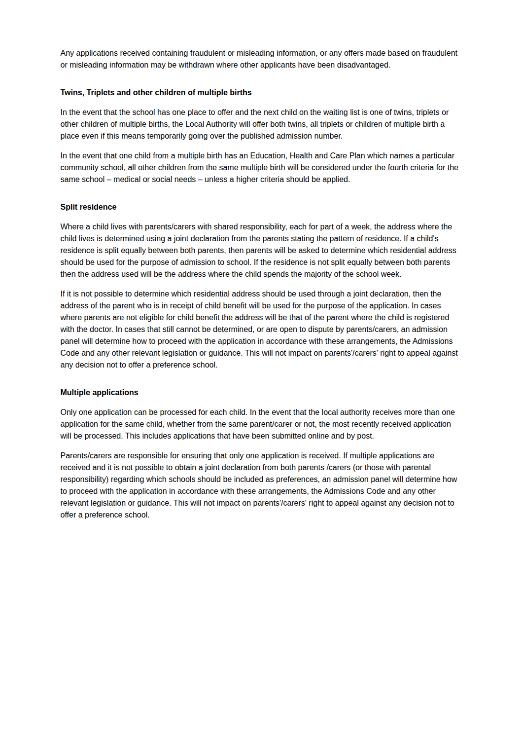Any applications received containing fraudulent or misleading information, or any offers made based on fraudulent or misleading information may be withdrawn where other applicants have been disadvantaged.
Twins, Triplets and other children of multiple births
In the event that the school has one place to offer and the next child on the waiting list is one of twins, triplets or other children of multiple births, the Local Authority will offer both twins, all triplets or children of multiple birth a place even if this means temporarily going over the published admission number.
In the event that one child from a multiple birth has an Education, Health and Care Plan which names a particular community school, all other children from the same multiple birth will be considered under the fourth criteria for the same school – medical or social needs – unless a higher criteria should be applied.
Split residence
Where a child lives with parents/carers with shared responsibility, each for part of a week, the address where the child lives is determined using a joint declaration from the parents stating the pattern of residence. If a child's residence is split equally between both parents, then parents will be asked to determine which residential address should be used for the purpose of admission to school. If the residence is not split equally between both parents then the address used will be the address where the child spends the majority of the school week.
If it is not possible to determine which residential address should be used through a joint declaration, then the address of the parent who is in receipt of child benefit will be used for the purpose of the application. In cases where parents are not eligible for child benefit the address will be that of the parent where the child is registered with the doctor. In cases that still cannot be determined, or are open to dispute by parents/carers, an admission panel will determine how to proceed with the application in accordance with these arrangements, the Admissions Code and any other relevant legislation or guidance. This will not impact on parents'/carers' right to appeal against any decision not to offer a preference school.
Multiple applications
Only one application can be processed for each child. In the event that the local authority receives more than one application for the same child, whether from the same parent/carer or not, the most recently received application will be processed. This includes applications that have been submitted online and by post.
Parents/carers are responsible for ensuring that only one application is received. If multiple applications are received and it is not possible to obtain a joint declaration from both parents /carers (or those with parental responsibility) regarding which schools should be included as preferences, an admission panel will determine how to proceed with the application in accordance with these arrangements, the Admissions Code and any other relevant legislation or guidance. This will not impact on parents'/carers' right to appeal against any decision not to offer a preference school.